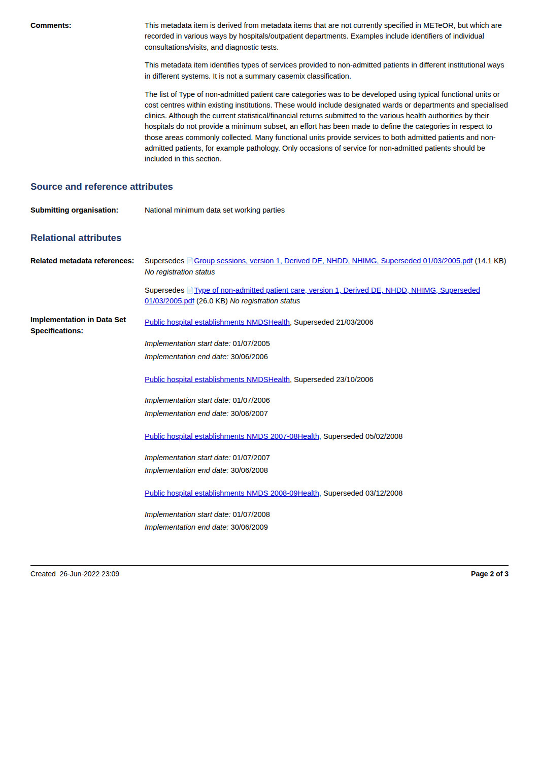Comments:
This metadata item is derived from metadata items that are not currently specified in METeOR, but which are recorded in various ways by hospitals/outpatient departments. Examples include identifiers of individual consultations/visits, and diagnostic tests.
This metadata item identifies types of services provided to non-admitted patients in different institutional ways in different systems. It is not a summary casemix classification.
The list of Type of non-admitted patient care categories was to be developed using typical functional units or cost centres within existing institutions. These would include designated wards or departments and specialised clinics. Although the current statistical/financial returns submitted to the various health authorities by their hospitals do not provide a minimum subset, an effort has been made to define the categories in respect to those areas commonly collected. Many functional units provide services to both admitted patients and non-admitted patients, for example pathology. Only occasions of service for non-admitted patients should be included in this section.
Source and reference attributes
Submitting organisation:
National minimum data set working parties
Relational attributes
Related metadata references:
Supersedes 📄Group sessions, version 1, Derived DE, NHDD, NHIMG, Superseded 01/03/2005.pdf (14.1 KB) No registration status
Supersedes 📄Type of non-admitted patient care, version 1, Derived DE, NHDD, NHIMG, Superseded 01/03/2005.pdf (26.0 KB) No registration status
Implementation in Data Set Specifications:
Public hospital establishments NMDS Health, Superseded 21/03/2006
Implementation start date: 01/07/2005
Implementation end date: 30/06/2006
Public hospital establishments NMDS Health, Superseded 23/10/2006
Implementation start date: 01/07/2006
Implementation end date: 30/06/2007
Public hospital establishments NMDS 2007-08 Health, Superseded 05/02/2008
Implementation start date: 01/07/2007
Implementation end date: 30/06/2008
Public hospital establishments NMDS 2008-09 Health, Superseded 03/12/2008
Implementation start date: 01/07/2008
Implementation end date: 30/06/2009
Created 26-Jun-2022 23:09
Page 2 of 3